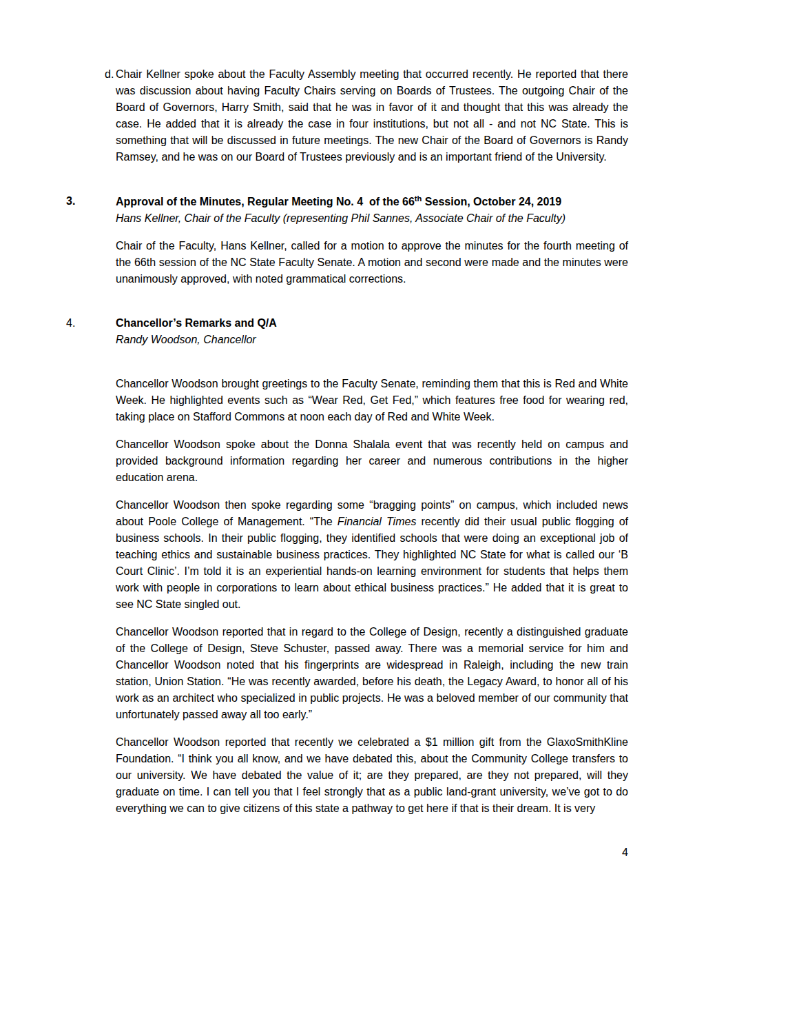d.
Chair Kellner spoke about the Faculty Assembly meeting that occurred recently. He reported that there was discussion about having Faculty Chairs serving on Boards of Trustees. The outgoing Chair of the Board of Governors, Harry Smith, said that he was in favor of it and thought that this was already the case. He added that it is already the case in four institutions, but not all - and not NC State. This is something that will be discussed in future meetings. The new Chair of the Board of Governors is Randy Ramsey, and he was on our Board of Trustees previously and is an important friend of the University.
3.
Approval of the Minutes, Regular Meeting No. 4 of the 66th Session, October 24, 2019
Hans Kellner, Chair of the Faculty (representing Phil Sannes, Associate Chair of the Faculty)
Chair of the Faculty, Hans Kellner, called for a motion to approve the minutes for the fourth meeting of the 66th session of the NC State Faculty Senate. A motion and second were made and the minutes were unanimously approved, with noted grammatical corrections.
4.
Chancellor’s Remarks and Q/A
Randy Woodson, Chancellor
Chancellor Woodson brought greetings to the Faculty Senate, reminding them that this is Red and White Week. He highlighted events such as “Wear Red, Get Fed,” which features free food for wearing red, taking place on Stafford Commons at noon each day of Red and White Week.
Chancellor Woodson spoke about the Donna Shalala event that was recently held on campus and provided background information regarding her career and numerous contributions in the higher education arena.
Chancellor Woodson then spoke regarding some “bragging points” on campus, which included news about Poole College of Management. “The Financial Times recently did their usual public flogging of business schools. In their public flogging, they identified schools that were doing an exceptional job of teaching ethics and sustainable business practices. They highlighted NC State for what is called our ‘B Court Clinic’. I’m told it is an experiential hands-on learning environment for students that helps them work with people in corporations to learn about ethical business practices.” He added that it is great to see NC State singled out.
Chancellor Woodson reported that in regard to the College of Design, recently a distinguished graduate of the College of Design, Steve Schuster, passed away. There was a memorial service for him and Chancellor Woodson noted that his fingerprints are widespread in Raleigh, including the new train station, Union Station. “He was recently awarded, before his death, the Legacy Award, to honor all of his work as an architect who specialized in public projects. He was a beloved member of our community that unfortunately passed away all too early.”
Chancellor Woodson reported that recently we celebrated a $1 million gift from the GlaxoSmithKline Foundation. “I think you all know, and we have debated this, about the Community College transfers to our university. We have debated the value of it; are they prepared, are they not prepared, will they graduate on time. I can tell you that I feel strongly that as a public land-grant university, we’ve got to do everything we can to give citizens of this state a pathway to get here if that is their dream. It is very
4